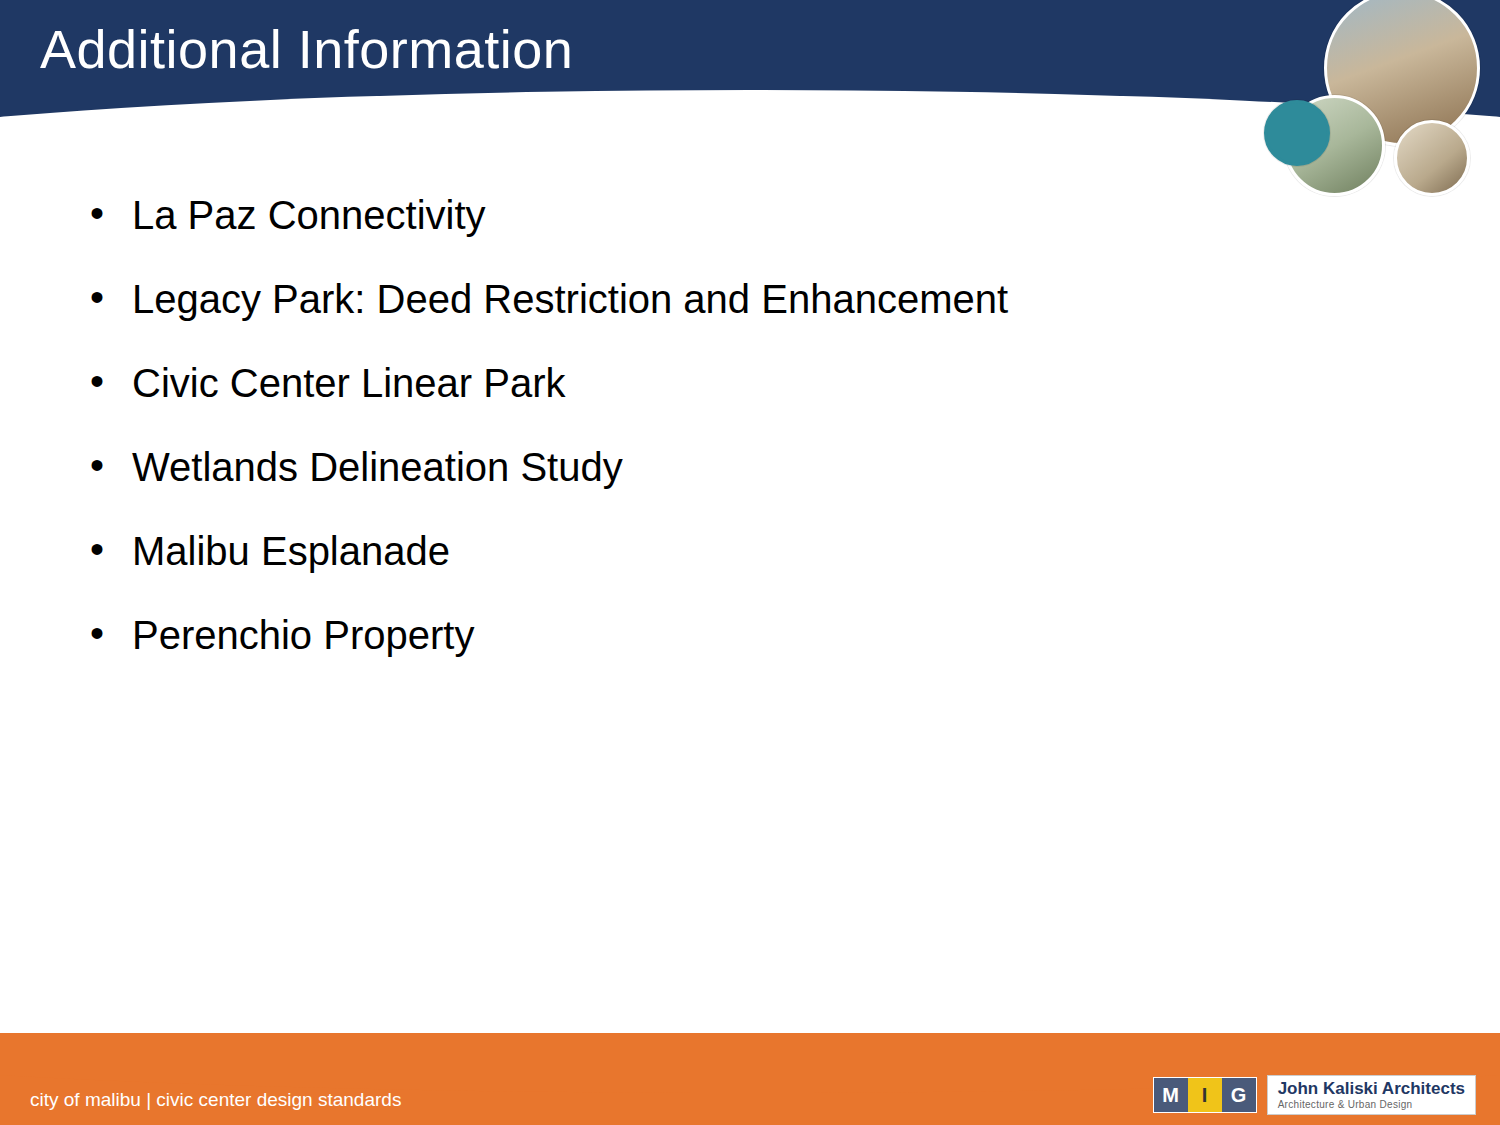Additional Information
La Paz Connectivity
Legacy Park: Deed Restriction and Enhancement
Civic Center Linear Park
Wetlands Delineation Study
Malibu Esplanade
Perenchio Property
city of malibu | civic center design standards
MIG
John Kaliski Architects
Architecture & Urban Design